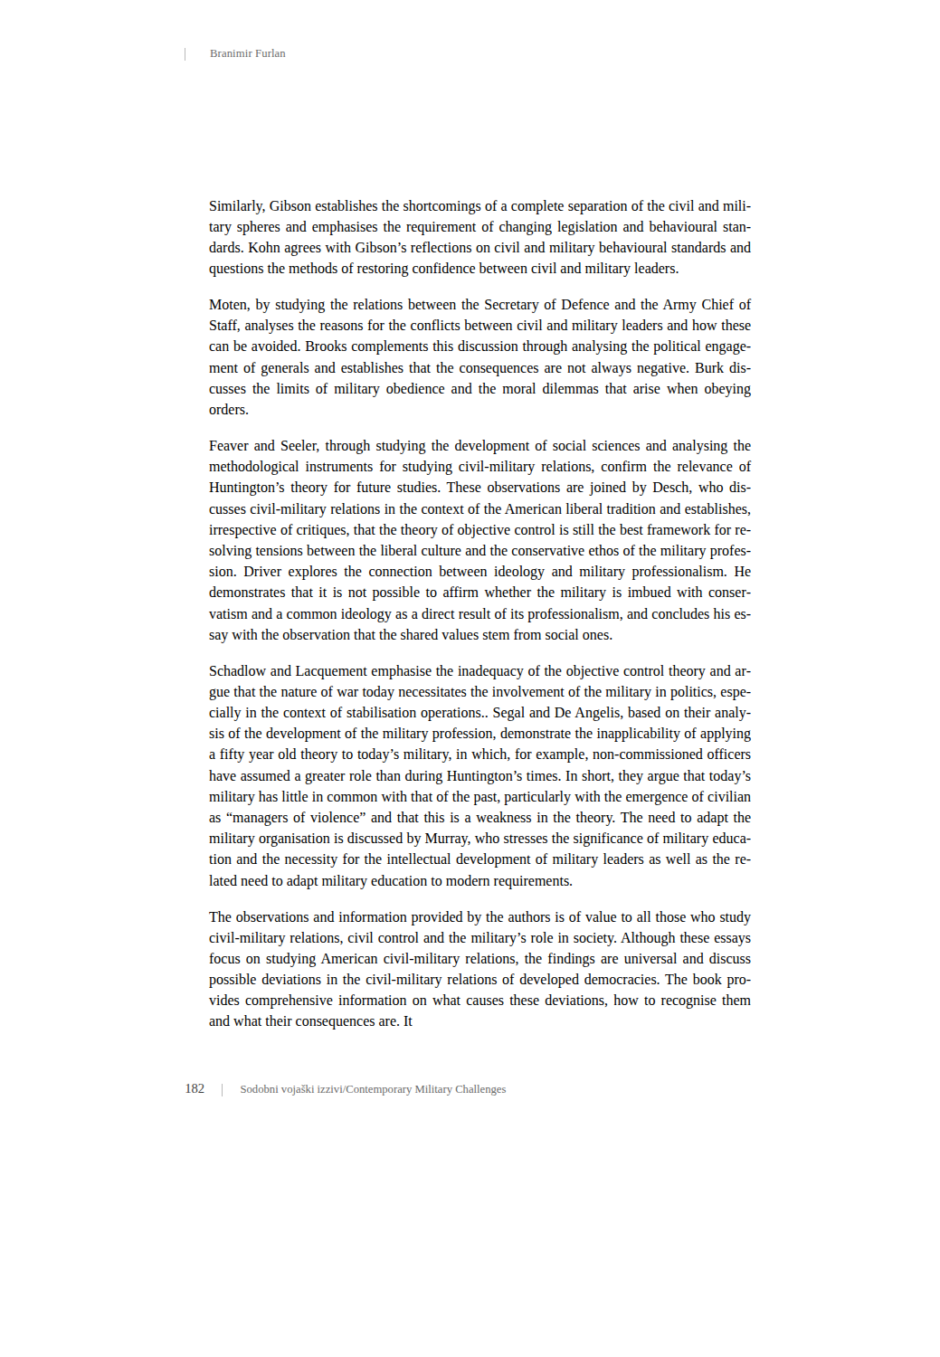Branimir Furlan
Similarly, Gibson establishes the shortcomings of a complete separation of the civil and military spheres and emphasises the requirement of changing legislation and behavioural standards. Kohn agrees with Gibson’s reflections on civil and military behavioural standards and questions the methods of restoring confidence between civil and military leaders.
Moten, by studying the relations between the Secretary of Defence and the Army Chief of Staff, analyses the reasons for the conflicts between civil and military leaders and how these can be avoided. Brooks complements this discussion through analysing the political engagement of generals and establishes that the consequences are not always negative. Burk discusses the limits of military obedience and the moral dilemmas that arise when obeying orders.
Feaver and Seeler, through studying the development of social sciences and analysing the methodological instruments for studying civil-military relations, confirm the relevance of Huntington’s theory for future studies. These observations are joined by Desch, who discusses civil-military relations in the context of the American liberal tradition and establishes, irrespective of critiques, that the theory of objective control is still the best framework for resolving tensions between the liberal culture and the conservative ethos of the military profession. Driver explores the connection between ideology and military professionalism. He demonstrates that it is not possible to affirm whether the military is imbued with conservatism and a common ideology as a direct result of its professionalism, and concludes his essay with the observation that the shared values stem from social ones.
Schadlow and Lacquement emphasise the inadequacy of the objective control theory and argue that the nature of war today necessitates the involvement of the military in politics, especially in the context of stabilisation operations.. Segal and De Angelis, based on their analysis of the development of the military profession, demonstrate the inapplicability of applying a fifty year old theory to today’s military, in which, for example, non-commissioned officers have assumed a greater role than during Huntington’s times. In short, they argue that today’s military has little in common with that of the past, particularly with the emergence of civilian as “managers of violence” and that this is a weakness in the theory. The need to adapt the military organisation is discussed by Murray, who stresses the significance of military education and the necessity for the intellectual development of military leaders as well as the related need to adapt military education to modern requirements.
The observations and information provided by the authors is of value to all those who study civil-military relations, civil control and the military’s role in society. Although these essays focus on studying American civil-military relations, the findings are universal and discuss possible deviations in the civil-military relations of developed democracies. The book provides comprehensive information on what causes these deviations, how to recognise them and what their consequences are. It
182 Sodobni vojaški izzivi/Contemporary Military Challenges